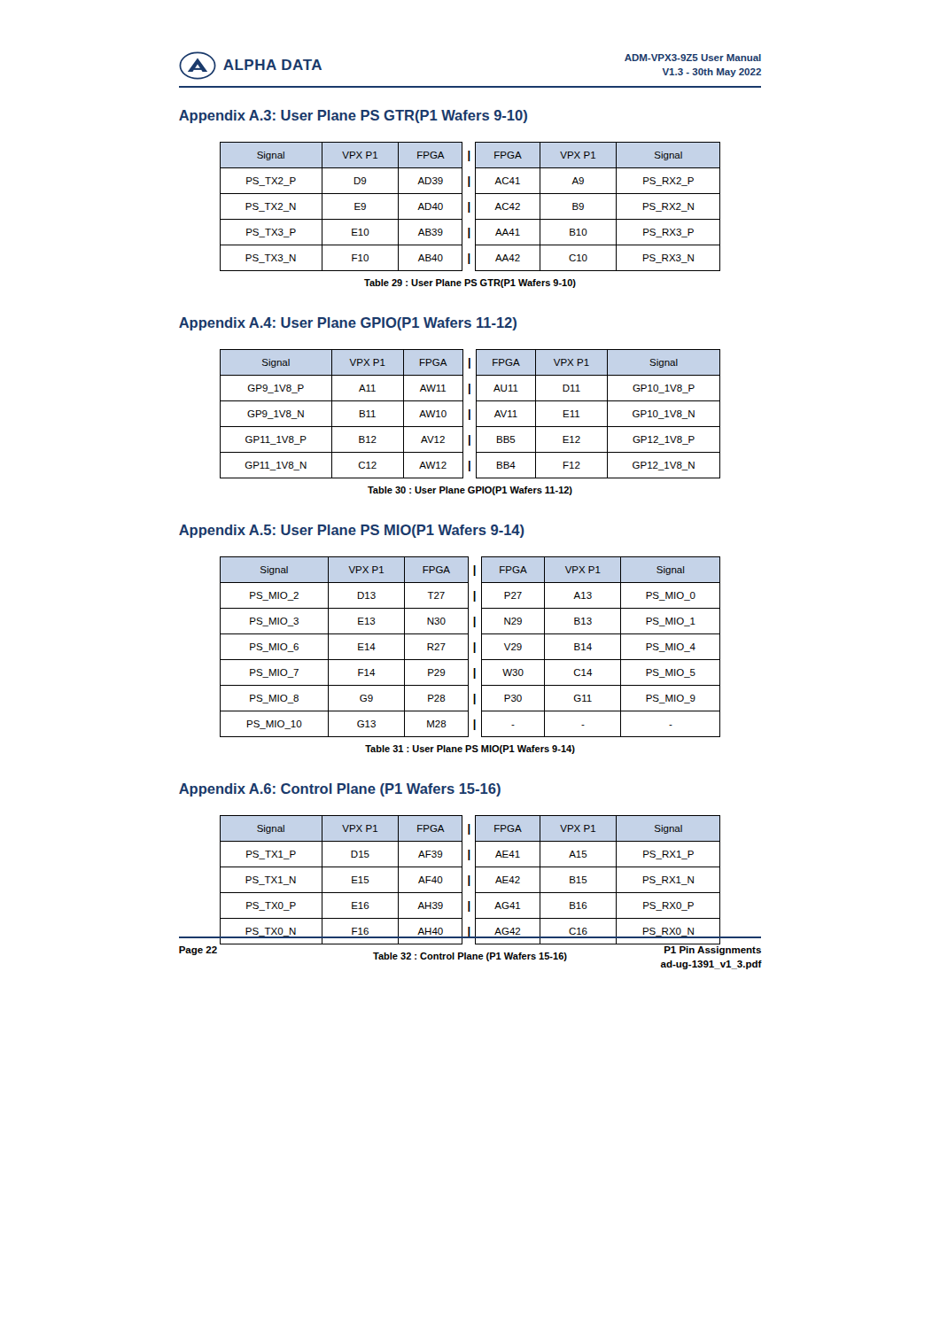ALPHA DATA
ADM-VPX3-9Z5 User Manual
V1.3 - 30th May 2022
Appendix A.3: User Plane PS GTR(P1 Wafers 9-10)
| Signal | VPX P1 | FPGA | / | FPGA | VPX P1 | Signal |
| --- | --- | --- | --- | --- | --- | --- |
| PS_TX2_P | D9 | AD39 | / | AC41 | A9 | PS_RX2_P |
| PS_TX2_N | E9 | AD40 | / | AC42 | B9 | PS_RX2_N |
| PS_TX3_P | E10 | AB39 | / | AA41 | B10 | PS_RX3_P |
| PS_TX3_N | F10 | AB40 | / | AA42 | C10 | PS_RX3_N |
Table 29 : User Plane PS GTR(P1 Wafers 9-10)
Appendix A.4: User Plane GPIO(P1 Wafers 11-12)
| Signal | VPX P1 | FPGA | / | FPGA | VPX P1 | Signal |
| --- | --- | --- | --- | --- | --- | --- |
| GP9_1V8_P | A11 | AW11 | / | AU11 | D11 | GP10_1V8_P |
| GP9_1V8_N | B11 | AW10 | / | AV11 | E11 | GP10_1V8_N |
| GP11_1V8_P | B12 | AV12 | / | BB5 | E12 | GP12_1V8_P |
| GP11_1V8_N | C12 | AW12 | / | BB4 | F12 | GP12_1V8_N |
Table 30 : User Plane GPIO(P1 Wafers 11-12)
Appendix A.5: User Plane PS MIO(P1 Wafers 9-14)
| Signal | VPX P1 | FPGA | / | FPGA | VPX P1 | Signal |
| --- | --- | --- | --- | --- | --- | --- |
| PS_MIO_2 | D13 | T27 | / | P27 | A13 | PS_MIO_0 |
| PS_MIO_3 | E13 | N30 | / | N29 | B13 | PS_MIO_1 |
| PS_MIO_6 | E14 | R27 | / | V29 | B14 | PS_MIO_4 |
| PS_MIO_7 | F14 | P29 | / | W30 | C14 | PS_MIO_5 |
| PS_MIO_8 | G9 | P28 | / | P30 | G11 | PS_MIO_9 |
| PS_MIO_10 | G13 | M28 | / | - | - | - |
Table 31 : User Plane PS MIO(P1 Wafers 9-14)
Appendix A.6: Control Plane (P1 Wafers 15-16)
| Signal | VPX P1 | FPGA | / | FPGA | VPX P1 | Signal |
| --- | --- | --- | --- | --- | --- | --- |
| PS_TX1_P | D15 | AF39 | / | AE41 | A15 | PS_RX1_P |
| PS_TX1_N | E15 | AF40 | / | AE42 | B15 | PS_RX1_N |
| PS_TX0_P | E16 | AH39 | / | AG41 | B16 | PS_RX0_P |
| PS_TX0_N | F16 | AH40 | / | AG42 | C16 | PS_RX0_N |
Table 32 : Control Plane (P1 Wafers 15-16)
Page 22
P1 Pin Assignments
ad-ug-1391_v1_3.pdf